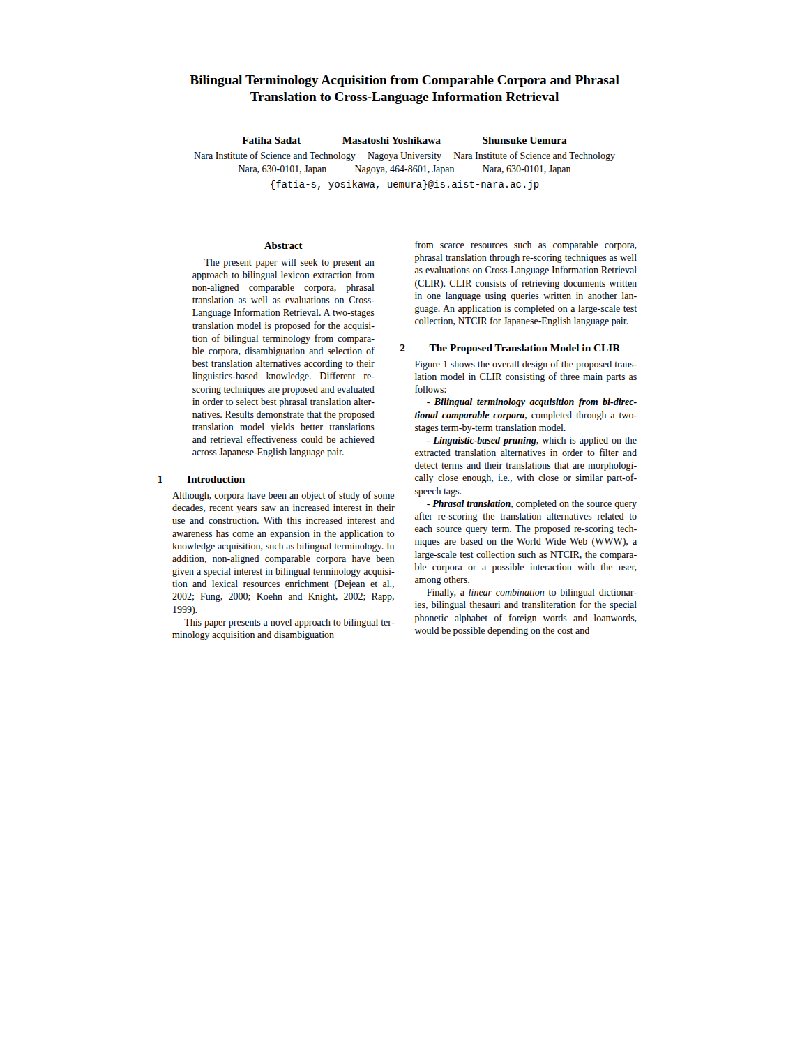Bilingual Terminology Acquisition from Comparable Corpora and Phrasal
Translation to Cross-Language Information Retrieval
Fatiha Sadat Masatoshi Yoshikawa Shunsuke Uemura
Nara Institute of Science and Technology Nagoya University Nara Institute of Science and Technology
Nara, 630-0101, Japan Nagoya, 464-8601, Japan Nara, 630-0101, Japan
{fatia-s, yosikawa, uemura}@is.aist-nara.ac.jp
Abstract
The present paper will seek to present an approach to bilingual lexicon extraction from non-aligned comparable corpora, phrasal translation as well as evaluations on Cross-Language Information Retrieval. A two-stages translation model is proposed for the acquisition of bilingual terminology from comparable corpora, disambiguation and selection of best translation alternatives according to their linguistics-based knowledge. Different re-scoring techniques are proposed and evaluated in order to select best phrasal translation alternatives. Results demonstrate that the proposed translation model yields better translations and retrieval effectiveness could be achieved across Japanese-English language pair.
1 Introduction
Although, corpora have been an object of study of some decades, recent years saw an increased interest in their use and construction. With this increased interest and awareness has come an expansion in the application to knowledge acquisition, such as bilingual terminology. In addition, non-aligned comparable corpora have been given a special interest in bilingual terminology acquisition and lexical resources enrichment (Dejean et al., 2002; Fung, 2000; Koehn and Knight, 2002; Rapp, 1999).
This paper presents a novel approach to bilingual terminology acquisition and disambiguation
from scarce resources such as comparable corpora, phrasal translation through re-scoring techniques as well as evaluations on Cross-Language Information Retrieval (CLIR). CLIR consists of retrieving documents written in one language using queries written in another language. An application is completed on a large-scale test collection, NTCIR for Japanese-English language pair.
2 The Proposed Translation Model in CLIR
Figure 1 shows the overall design of the proposed translation model in CLIR consisting of three main parts as follows:
- Bilingual terminology acquisition from bi-directional comparable corpora, completed through a two-stages term-by-term translation model.
- Linguistic-based pruning, which is applied on the extracted translation alternatives in order to filter and detect terms and their translations that are morphologically close enough, i.e., with close or similar part-of-speech tags.
- Phrasal translation, completed on the source query after re-scoring the translation alternatives related to each source query term. The proposed re-scoring techniques are based on the World Wide Web (WWW), a large-scale test collection such as NTCIR, the comparable corpora or a possible interaction with the user, among others.
Finally, a linear combination to bilingual dictionaries, bilingual thesauri and transliteration for the special phonetic alphabet of foreign words and loanwords, would be possible depending on the cost and